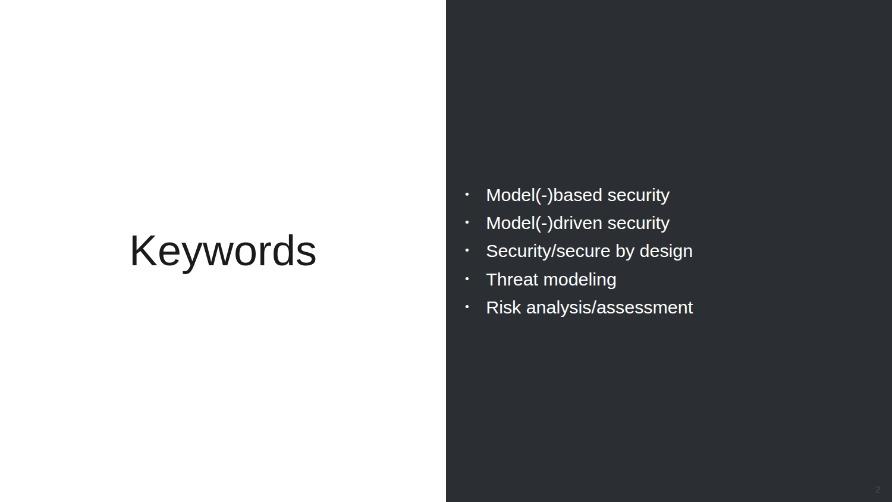Keywords
Model(-)based security
Model(-)driven security
Security/secure by design
Threat modeling
Risk analysis/assessment
2